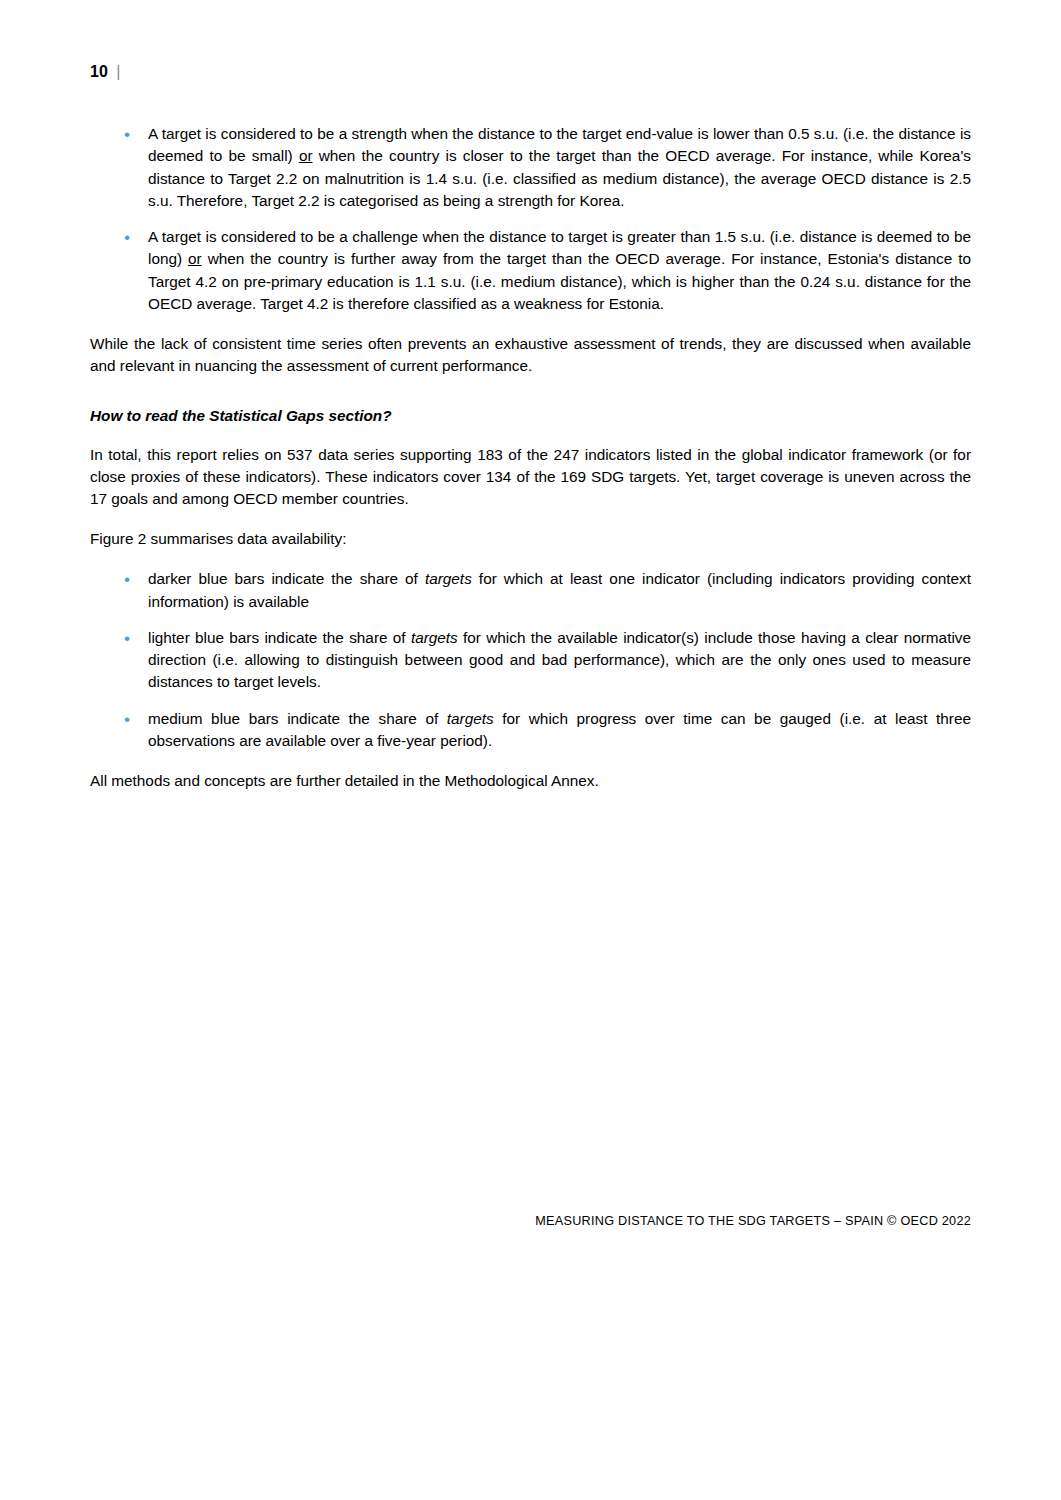10 |
A target is considered to be a strength when the distance to the target end-value is lower than 0.5 s.u. (i.e. the distance is deemed to be small) or when the country is closer to the target than the OECD average. For instance, while Korea's distance to Target 2.2 on malnutrition is 1.4 s.u. (i.e. classified as medium distance), the average OECD distance is 2.5 s.u. Therefore, Target 2.2 is categorised as being a strength for Korea.
A target is considered to be a challenge when the distance to target is greater than 1.5 s.u. (i.e. distance is deemed to be long) or when the country is further away from the target than the OECD average. For instance, Estonia's distance to Target 4.2 on pre-primary education is 1.1 s.u. (i.e. medium distance), which is higher than the 0.24 s.u. distance for the OECD average. Target 4.2 is therefore classified as a weakness for Estonia.
While the lack of consistent time series often prevents an exhaustive assessment of trends, they are discussed when available and relevant in nuancing the assessment of current performance.
How to read the Statistical Gaps section?
In total, this report relies on 537 data series supporting 183 of the 247 indicators listed in the global indicator framework (or for close proxies of these indicators). These indicators cover 134 of the 169 SDG targets. Yet, target coverage is uneven across the 17 goals and among OECD member countries.
Figure 2 summarises data availability:
darker blue bars indicate the share of targets for which at least one indicator (including indicators providing context information) is available
lighter blue bars indicate the share of targets for which the available indicator(s) include those having a clear normative direction (i.e. allowing to distinguish between good and bad performance), which are the only ones used to measure distances to target levels.
medium blue bars indicate the share of targets for which progress over time can be gauged (i.e. at least three observations are available over a five-year period).
All methods and concepts are further detailed in the Methodological Annex.
MEASURING DISTANCE TO THE SDG TARGETS – SPAIN © OECD 2022